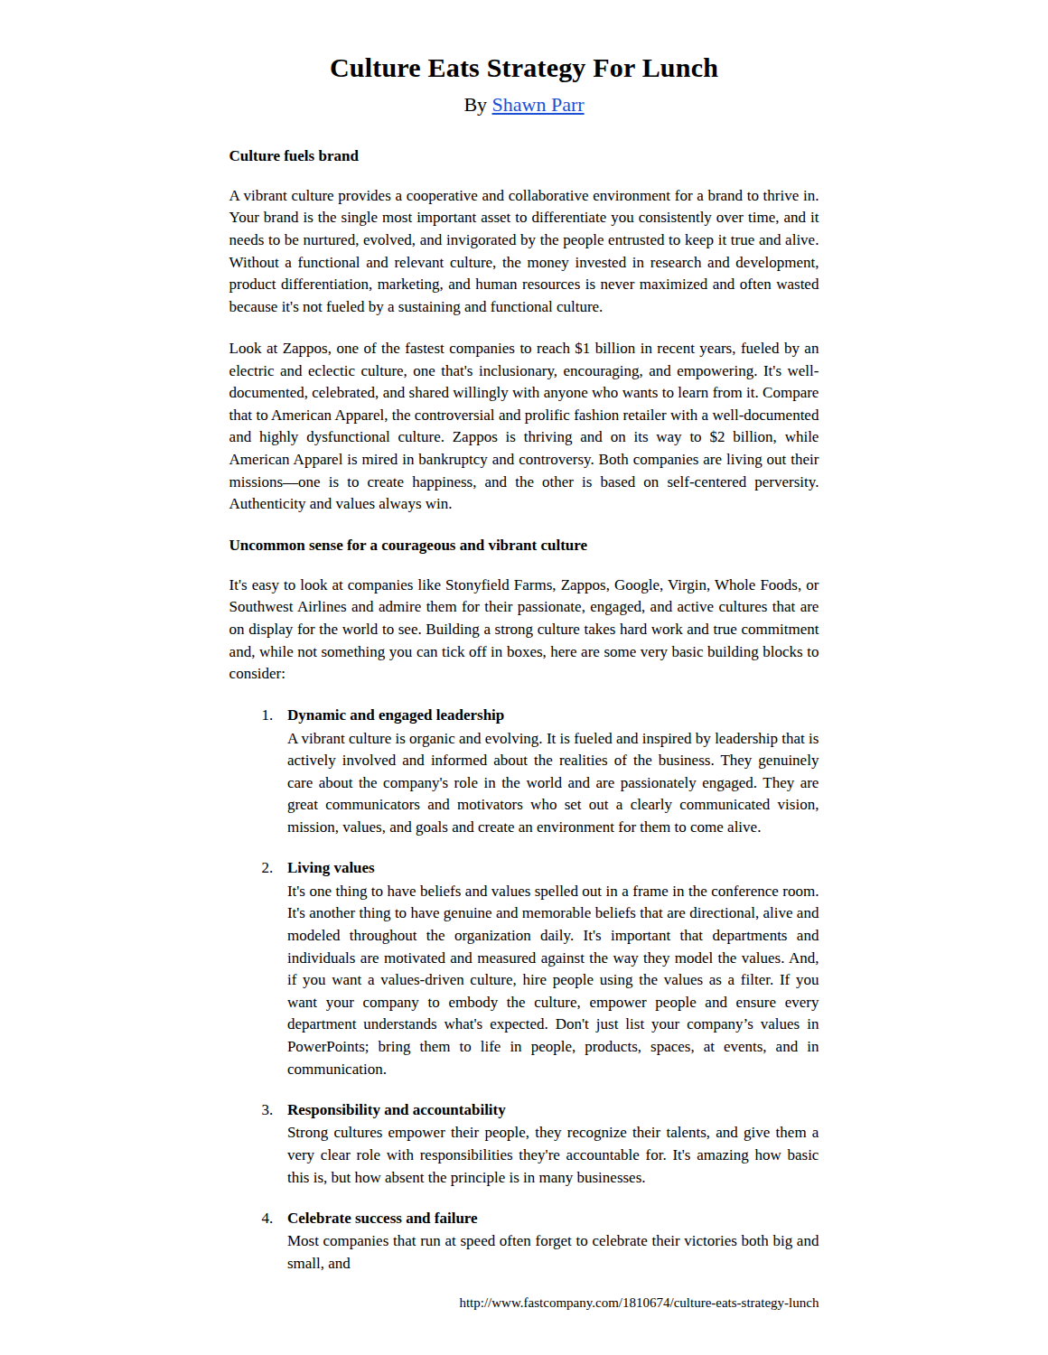Culture Eats Strategy For Lunch
By Shawn Parr
Culture fuels brand
A vibrant culture provides a cooperative and collaborative environment for a brand to thrive in. Your brand is the single most important asset to differentiate you consistently over time, and it needs to be nurtured, evolved, and invigorated by the people entrusted to keep it true and alive. Without a functional and relevant culture, the money invested in research and development, product differentiation, marketing, and human resources is never maximized and often wasted because it's not fueled by a sustaining and functional culture.
Look at Zappos, one of the fastest companies to reach $1 billion in recent years, fueled by an electric and eclectic culture, one that's inclusionary, encouraging, and empowering. It's well-documented, celebrated, and shared willingly with anyone who wants to learn from it. Compare that to American Apparel, the controversial and prolific fashion retailer with a well-documented and highly dysfunctional culture. Zappos is thriving and on its way to $2 billion, while American Apparel is mired in bankruptcy and controversy. Both companies are living out their missions—one is to create happiness, and the other is based on self-centered perversity. Authenticity and values always win.
Uncommon sense for a courageous and vibrant culture
It's easy to look at companies like Stonyfield Farms, Zappos, Google, Virgin, Whole Foods, or Southwest Airlines and admire them for their passionate, engaged, and active cultures that are on display for the world to see. Building a strong culture takes hard work and true commitment and, while not something you can tick off in boxes, here are some very basic building blocks to consider:
Dynamic and engaged leadership
A vibrant culture is organic and evolving. It is fueled and inspired by leadership that is actively involved and informed about the realities of the business. They genuinely care about the company's role in the world and are passionately engaged. They are great communicators and motivators who set out a clearly communicated vision, mission, values, and goals and create an environment for them to come alive.
Living values
It's one thing to have beliefs and values spelled out in a frame in the conference room. It's another thing to have genuine and memorable beliefs that are directional, alive and modeled throughout the organization daily. It's important that departments and individuals are motivated and measured against the way they model the values. And, if you want a values-driven culture, hire people using the values as a filter. If you want your company to embody the culture, empower people and ensure every department understands what's expected. Don't just list your company’s values in PowerPoints; bring them to life in people, products, spaces, at events, and in communication.
Responsibility and accountability
Strong cultures empower their people, they recognize their talents, and give them a very clear role with responsibilities they're accountable for. It's amazing how basic this is, but how absent the principle is in many businesses.
Celebrate success and failure
Most companies that run at speed often forget to celebrate their victories both big and small, and
http://www.fastcompany.com/1810674/culture-eats-strategy-lunch